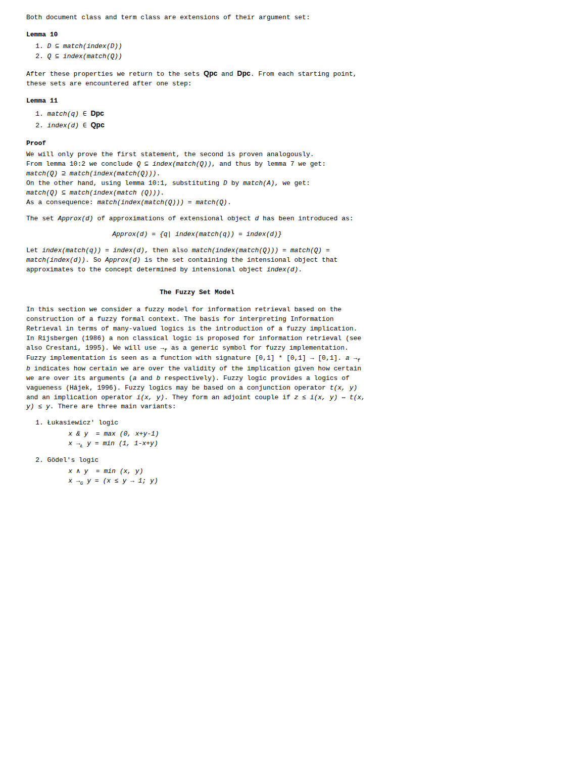Both document class and term class are extensions of their argument set:
Lemma 10
D ⊆ match(index(D))
Q ⊆ index(match(Q))
After these properties we return to the sets Qpc and Dpc. From each starting point, these sets are encountered after one step:
Lemma 11
match(q) ∈ Dpc
index(d) ∈ Qpc
Proof
We will only prove the first statement, the second is proven analogously.
From lemma 10:2 we conclude Q ⊆ index(match(Q)), and thus by lemma 7 we get:
match(Q) ⊇ match(index(match(Q))).
On the other hand, using lemma 10:1, substituting D by match(A), we get:
match(Q) ⊆ match(index(match (Q))).
As a consequence: match(index(match(Q))) = match(Q).
The set Approx(d) of approximations of extensional object d has been introduced as:
Approx(d) = {q| index(match(q)) = index(d)}
Let index(match(q)) = index(d), then also match(index(match(Q))) = match(Q) = match(index(d)). So Approx(d) is the set containing the intensional object that approximates to the concept determined by intensional object index(d).
The Fuzzy Set Model
In this section we consider a fuzzy model for information retrieval based on the construction of a fuzzy formal context. The basis for interpreting Information Retrieval in terms of many-valued logics is the introduction of a fuzzy implication. In Rijsbergen (1986) a non classical logic is proposed for information retrieval (see also Crestani, 1995). We will use →f as a generic symbol for fuzzy implementation. Fuzzy implementation is seen as a function with signature [0,1] * [0,1] → [0,1]. a →f b indicates how certain we are over the validity of the implication given how certain we are over its arguments (a and b respectively). Fuzzy logic provides a logics of vagueness (Hájek, 1996). Fuzzy logics may be based on a conjunction operator t(x, y) and an implication operator i(x, y). They form an adjoint couple if z ≤ i(x, y) ⇔ t(x, y) ≤ y. There are three main variants:
Łukasiewicz' logic
x & y = max (0, x+y-1)
x →Ł y = min (1, 1-x+y)
Gödel's logic
x ∧ y = min (x, y)
x →G y = (x ≤ y → 1; y)